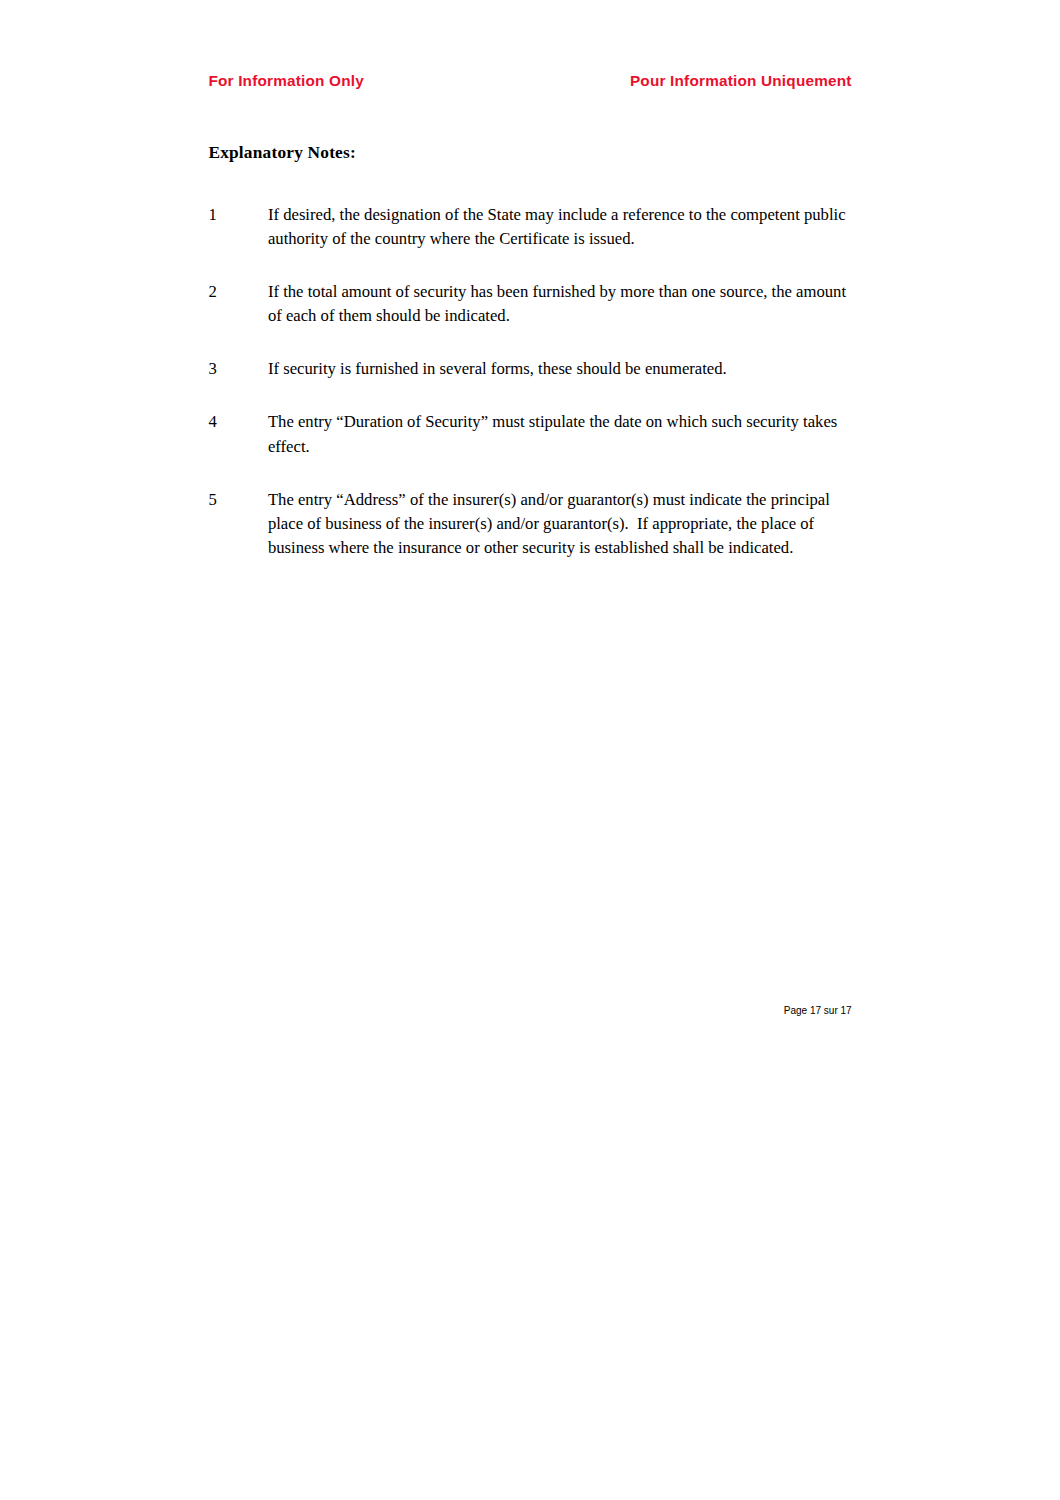For Information Only Pour Information Uniquement
Explanatory Notes:
1
If desired, the designation of the State may include a reference to the competent public authority of the country where the Certificate is issued.
2
If the total amount of security has been furnished by more than one source, the amount of each of them should be indicated.
3
If security is furnished in several forms, these should be enumerated.
4
The entry “Duration of Security” must stipulate the date on which such security takes effect.
5
The entry “Address” of the insurer(s) and/or guarantor(s) must indicate the principal place of business of the insurer(s) and/or guarantor(s). If appropriate, the place of business where the insurance or other security is established shall be indicated.
Page 17 sur 17